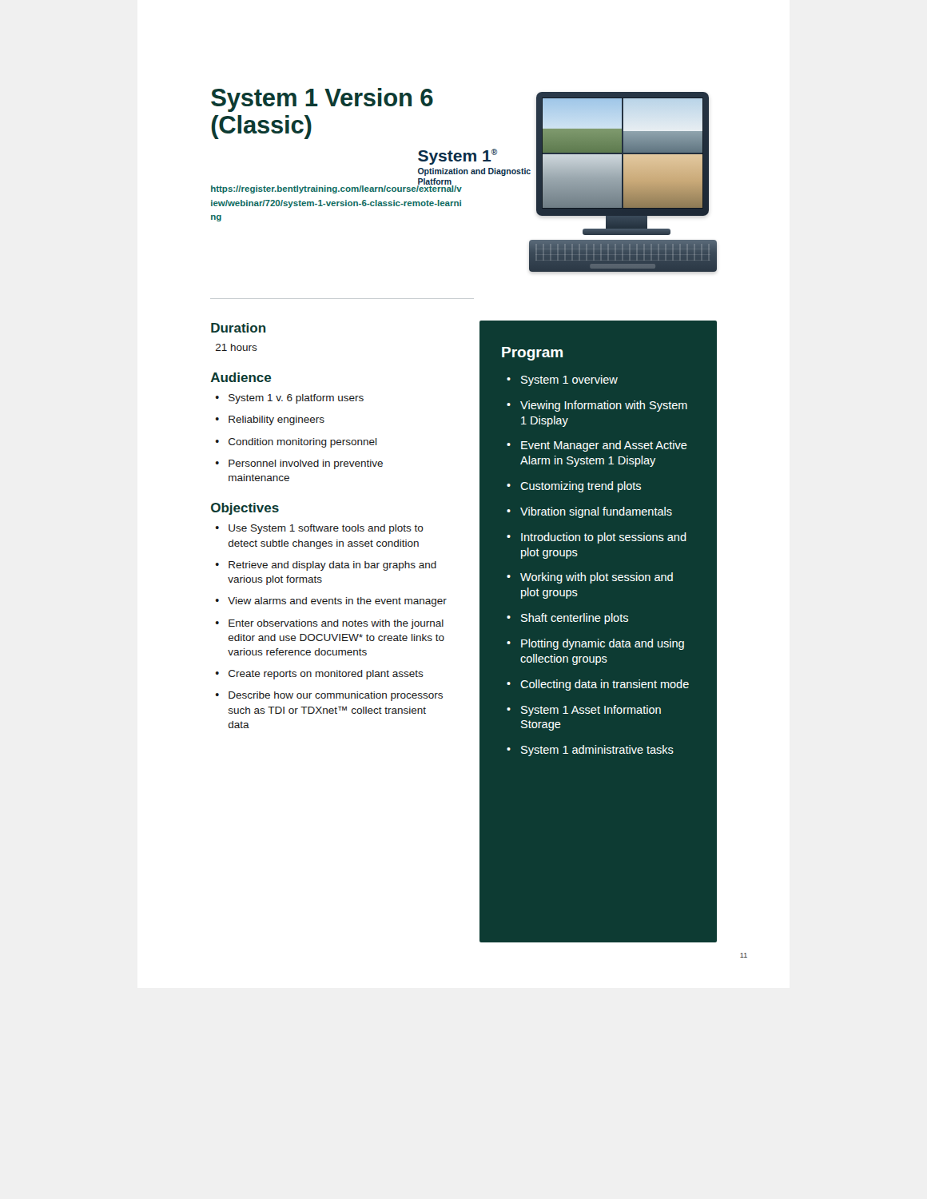System 1 Version 6
(Classic)
https://register.bentlytraining.com/learn/course/external/view/webinar/720/system-1-version-6-classic-remote-learning
System 1®
Optimization and Diagnostic
Platform
Duration
21 hours
Audience
System 1 v. 6 platform users
Reliability engineers
Condition monitoring personnel
Personnel involved in preventive maintenance
Objectives
Use System 1 software tools and plots to detect subtle changes in asset condition
Retrieve and display data in bar graphs and various plot formats
View alarms and events in the event manager
Enter observations and notes with the journal editor and use DOCUVIEW* to create links to various reference documents
Create reports on monitored plant assets
Describe how our communication processors such as TDI or TDXnet™ collect transient data
Program
System 1 overview
Viewing Information with System 1 Display
Event Manager and Asset Active Alarm in System 1 Display
Customizing trend plots
Vibration signal fundamentals
Introduction to plot sessions and plot groups
Working with plot session and plot groups
Shaft centerline plots
Plotting dynamic data and using collection groups
Collecting data in transient mode
System 1 Asset Information Storage
System 1 administrative tasks
11